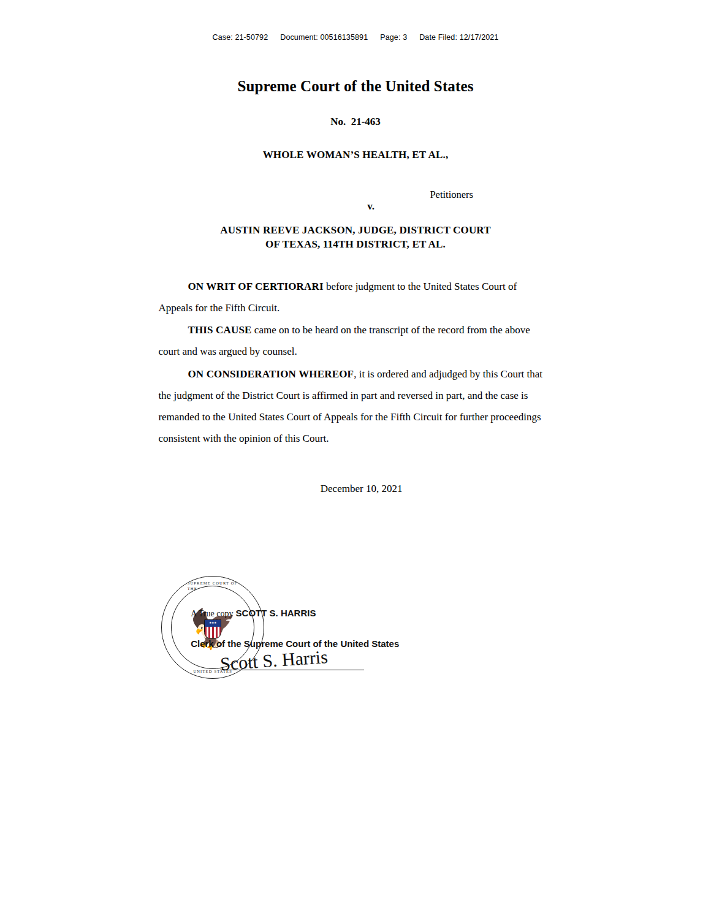Case: 21-50792 Document: 00516135891 Page: 3 Date Filed: 12/17/2021
Supreme Court of the United States
No. 21-463
WHOLE WOMAN’S HEALTH, ET AL.,
Petitioners v.
AUSTIN REEVE JACKSON, JUDGE, DISTRICT COURT
OF TEXAS, 114TH DISTRICT, ET AL.
ON WRIT OF CERTIORARI before judgment to the United States Court of Appeals for the Fifth Circuit.
THIS CAUSE came on to be heard on the transcript of the record from the above court and was argued by counsel.
ON CONSIDERATION WHEREOF, it is ordered and adjudged by this Court that the judgment of the District Court is affirmed in part and reversed in part, and the case is remanded to the United States Court of Appeals for the Fifth Circuit for further proceedings consistent with the opinion of this Court.
December 10, 2021
SUPREME COURT OF THE UNITED STATES
🦅
A True copy SCOTT S. HARRIS Clerk of the Supreme Court of the United States
Scott S. Harris